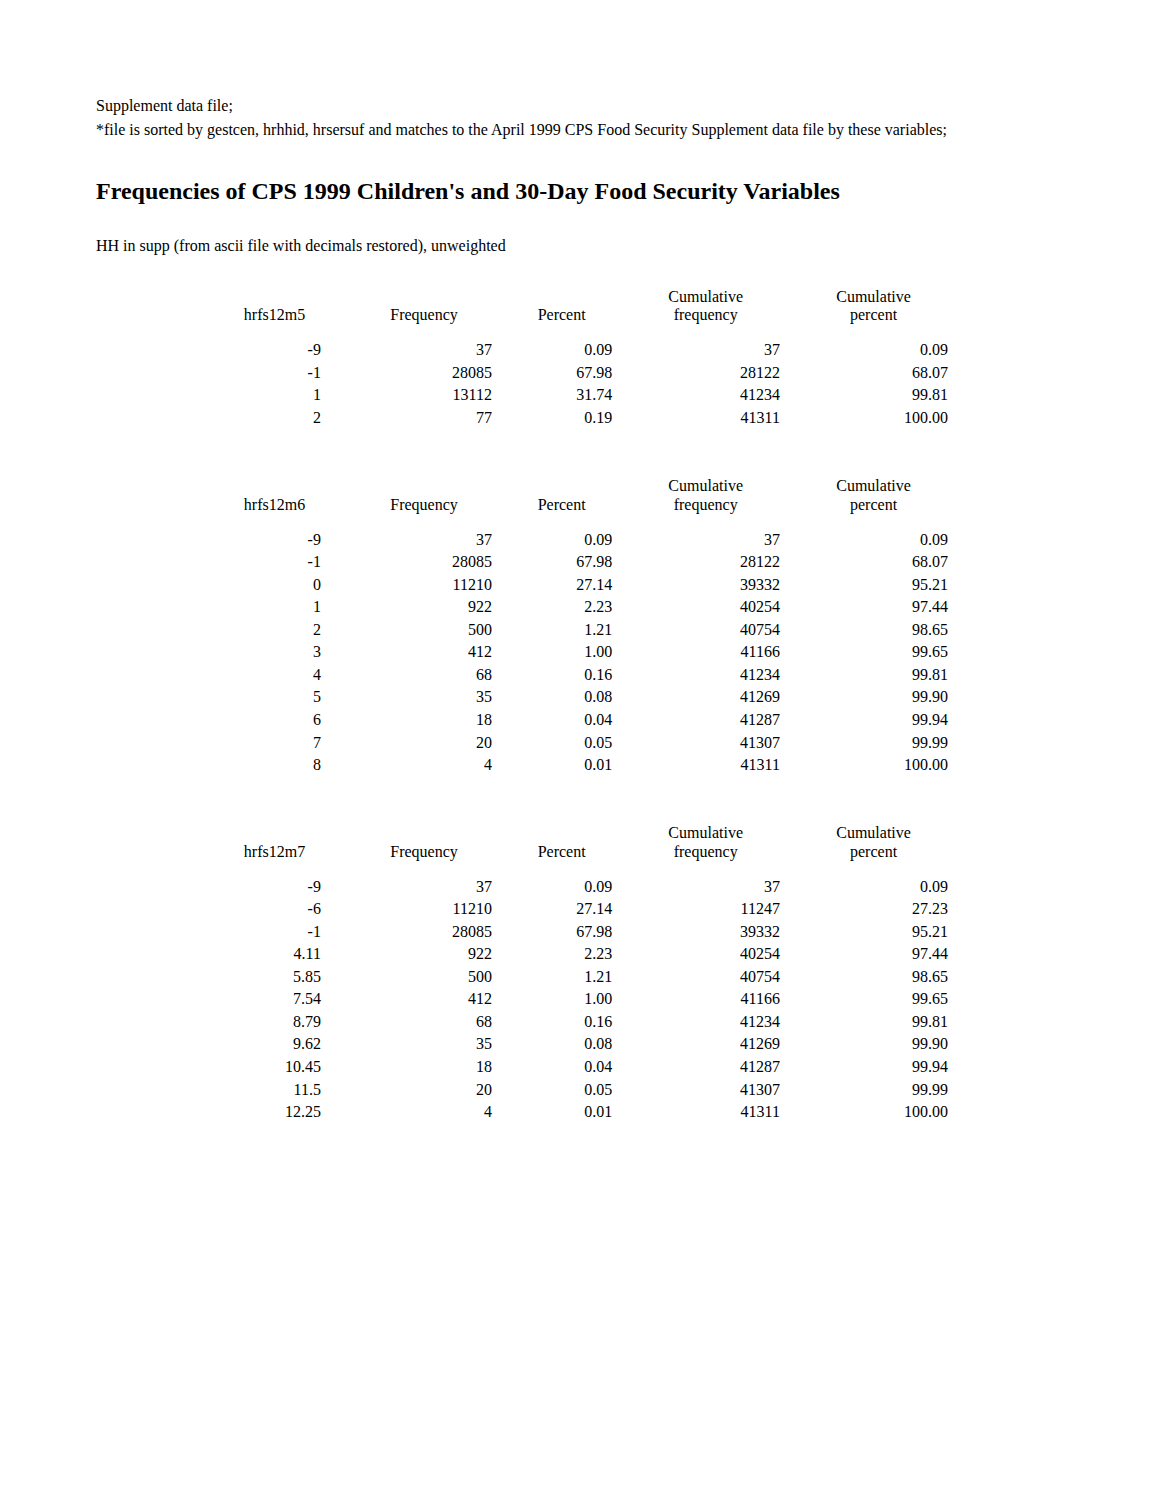Supplement data file;
*file is sorted by gestcen, hrhhid, hrsersuf and matches to the April 1999 CPS Food Security Supplement data file by these variables;
Frequencies of CPS 1999 Children's and 30-Day Food Security Variables
HH in supp (from ascii file with decimals restored), unweighted
| hrfs12m5 | Frequency | Percent | Cumulative frequency | Cumulative percent |
| --- | --- | --- | --- | --- |
| -9 | 37 | 0.09 | 37 | 0.09 |
| -1 | 28085 | 67.98 | 28122 | 68.07 |
| 1 | 13112 | 31.74 | 41234 | 99.81 |
| 2 | 77 | 0.19 | 41311 | 100.00 |
| hrfs12m6 | Frequency | Percent | Cumulative frequency | Cumulative percent |
| --- | --- | --- | --- | --- |
| -9 | 37 | 0.09 | 37 | 0.09 |
| -1 | 28085 | 67.98 | 28122 | 68.07 |
| 0 | 11210 | 27.14 | 39332 | 95.21 |
| 1 | 922 | 2.23 | 40254 | 97.44 |
| 2 | 500 | 1.21 | 40754 | 98.65 |
| 3 | 412 | 1.00 | 41166 | 99.65 |
| 4 | 68 | 0.16 | 41234 | 99.81 |
| 5 | 35 | 0.08 | 41269 | 99.90 |
| 6 | 18 | 0.04 | 41287 | 99.94 |
| 7 | 20 | 0.05 | 41307 | 99.99 |
| 8 | 4 | 0.01 | 41311 | 100.00 |
| hrfs12m7 | Frequency | Percent | Cumulative frequency | Cumulative percent |
| --- | --- | --- | --- | --- |
| -9 | 37 | 0.09 | 37 | 0.09 |
| -6 | 11210 | 27.14 | 11247 | 27.23 |
| -1 | 28085 | 67.98 | 39332 | 95.21 |
| 4.11 | 922 | 2.23 | 40254 | 97.44 |
| 5.85 | 500 | 1.21 | 40754 | 98.65 |
| 7.54 | 412 | 1.00 | 41166 | 99.65 |
| 8.79 | 68 | 0.16 | 41234 | 99.81 |
| 9.62 | 35 | 0.08 | 41269 | 99.90 |
| 10.45 | 18 | 0.04 | 41287 | 99.94 |
| 11.5 | 20 | 0.05 | 41307 | 99.99 |
| 12.25 | 4 | 0.01 | 41311 | 100.00 |